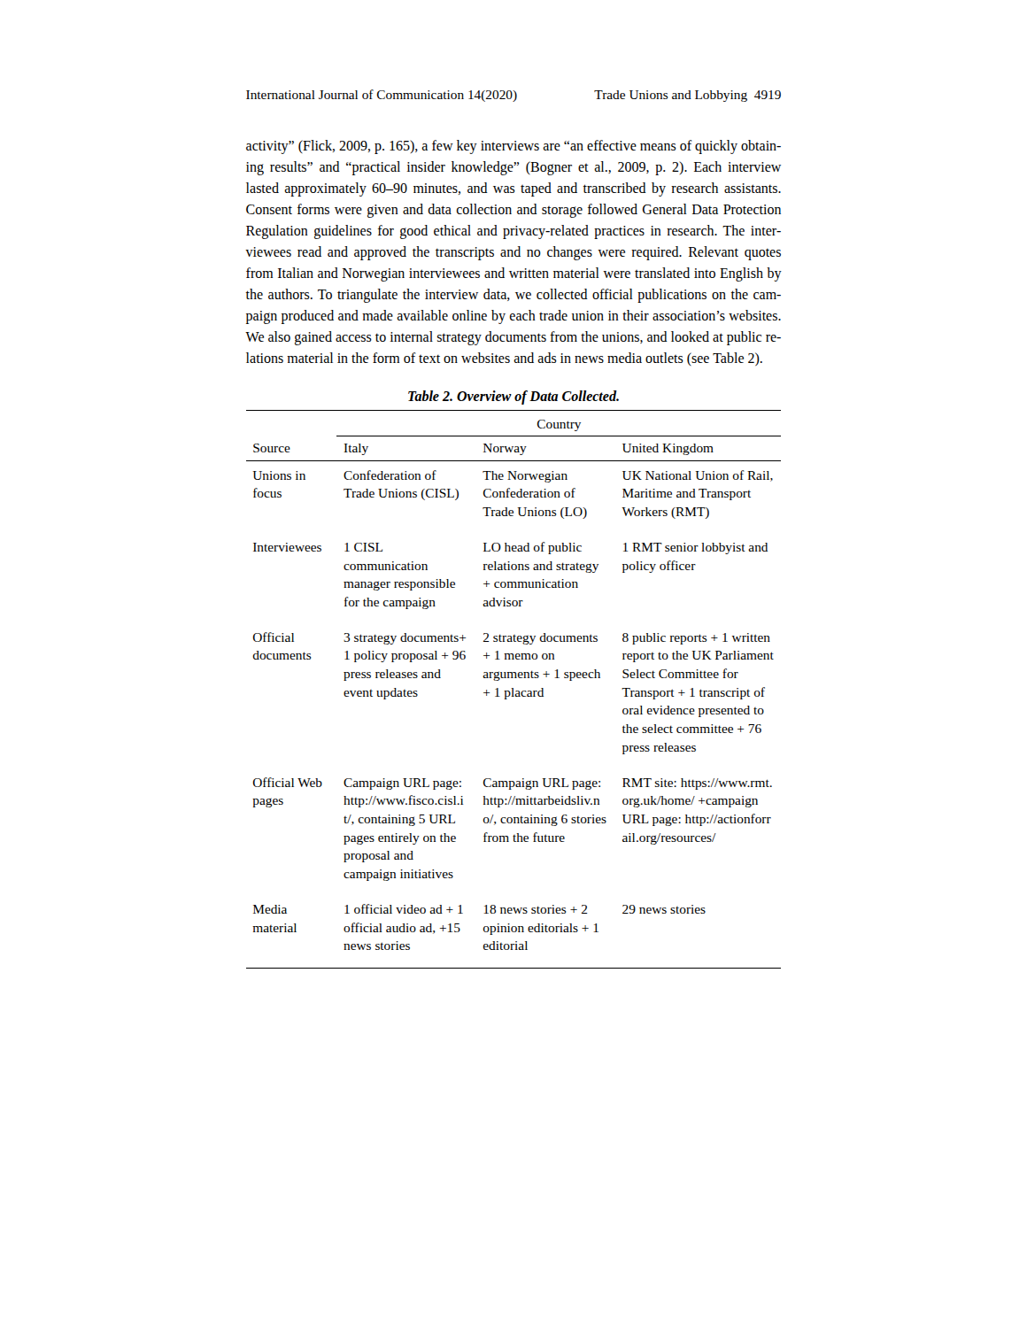International Journal of Communication 14(2020)
Trade Unions and Lobbying 4919
activity” (Flick, 2009, p. 165), a few key interviews are “an effective means of quickly obtaining results” and “practical insider knowledge” (Bogner et al., 2009, p. 2). Each interview lasted approximately 60–90 minutes, and was taped and transcribed by research assistants. Consent forms were given and data collection and storage followed General Data Protection Regulation guidelines for good ethical and privacy-related practices in research. The interviewees read and approved the transcripts and no changes were required. Relevant quotes from Italian and Norwegian interviewees and written material were translated into English by the authors. To triangulate the interview data, we collected official publications on the campaign produced and made available online by each trade union in their association’s websites. We also gained access to internal strategy documents from the unions, and looked at public relations material in the form of text on websites and ads in news media outlets (see Table 2).
Table 2. Overview of Data Collected.
| | Country |
| --- | --- |
| Source | Italy | Norway | United Kingdom |
| Unions in focus | Confederation of Trade Unions (CISL) | The Norwegian Confederation of Trade Unions (LO) | UK National Union of Rail, Maritime and Transport Workers (RMT) |
| Interviewees | 1 CISL communication manager responsible for the campaign | LO head of public relations and strategy + communication advisor | 1 RMT senior lobbyist and policy officer |
| Official documents | 3 strategy documents+ 1 policy proposal + 96 press releases and event updates | 2 strategy documents + 1 memo on arguments + 1 speech + 1 placard | 8 public reports + 1 written report to the UK Parliament Select Committee for Transport + 1 transcript of oral evidence presented to the select committee + 76 press releases |
| Official Web pages | Campaign URL page: http://www.fisco.cisl.it/ , containing 5 URL pages entirely on the proposal and campaign initiatives | Campaign URL page: http://mittarbeidsliv.no/ , containing 6 stories from the future | RMT site: https://www.rmt.org.uk/home/ +campaign URL page: http://actionforrail.org/resources/ |
| Media material | 1 official video ad + 1 official audio ad, +15 news stories | 18 news stories + 2 opinion editorials + 1 editorial | 29 news stories |